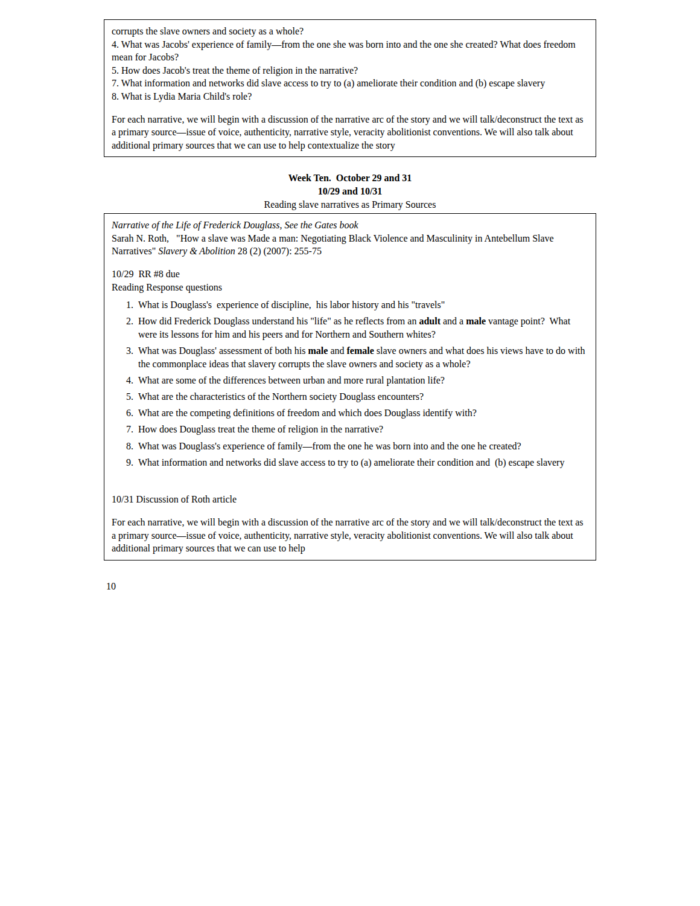corrupts the slave owners and society as a whole?
4. What was Jacobs' experience of family—from the one she was born into and the one she created? What does freedom mean for Jacobs?
5. How does Jacob's treat the theme of religion in the narrative?
7. What information and networks did slave access to try to (a) ameliorate their condition and (b) escape slavery
8. What is Lydia Maria Child's role?
For each narrative, we will begin with a discussion of the narrative arc of the story and we will talk/deconstruct the text as a primary source—issue of voice, authenticity, narrative style, veracity abolitionist conventions. We will also talk about additional primary sources that we can use to help contextualize the story
Week Ten. October 29 and 31
10/29 and 10/31
Reading slave narratives as Primary Sources
Narrative of the Life of Frederick Douglass, See the Gates book
Sarah N. Roth, "How a slave was Made a man: Negotiating Black Violence and Masculinity in Antebellum Slave Narratives" Slavery & Abolition 28 (2) (2007): 255-75
10/29 RR #8 due
Reading Response questions
What is Douglass's experience of discipline, his labor history and his "travels"
How did Frederick Douglass understand his "life" as he reflects from an adult and a male vantage point? What were its lessons for him and his peers and for Northern and Southern whites?
What was Douglass' assessment of both his male and female slave owners and what does his views have to do with the commonplace ideas that slavery corrupts the slave owners and society as a whole?
What are some of the differences between urban and more rural plantation life?
What are the characteristics of the Northern society Douglass encounters?
What are the competing definitions of freedom and which does Douglass identify with?
How does Douglass treat the theme of religion in the narrative?
What was Douglass's experience of family—from the one he was born into and the one he created?
What information and networks did slave access to try to (a) ameliorate their condition and (b) escape slavery
10/31 Discussion of Roth article
For each narrative, we will begin with a discussion of the narrative arc of the story and we will talk/deconstruct the text as a primary source—issue of voice, authenticity, narrative style, veracity abolitionist conventions. We will also talk about additional primary sources that we can use to help
10